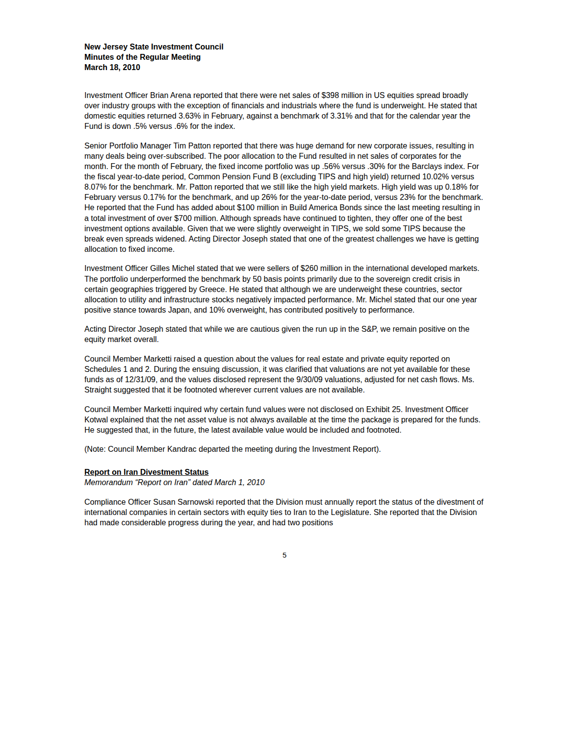New Jersey State Investment Council
Minutes of the Regular Meeting
March 18, 2010
Investment Officer Brian Arena reported that there were net sales of $398 million in US equities spread broadly over industry groups with the exception of financials and industrials where the fund is underweight. He stated that domestic equities returned 3.63% in February, against a benchmark of 3.31% and that for the calendar year the Fund is down .5% versus .6% for the index.
Senior Portfolio Manager Tim Patton reported that there was huge demand for new corporate issues, resulting in many deals being over-subscribed. The poor allocation to the Fund resulted in net sales of corporates for the month. For the month of February, the fixed income portfolio was up .56% versus .30% for the Barclays index. For the fiscal year-to-date period, Common Pension Fund B (excluding TIPS and high yield) returned 10.02% versus 8.07% for the benchmark. Mr. Patton reported that we still like the high yield markets. High yield was up 0.18% for February versus 0.17% for the benchmark, and up 26% for the year-to-date period, versus 23% for the benchmark. He reported that the Fund has added about $100 million in Build America Bonds since the last meeting resulting in a total investment of over $700 million. Although spreads have continued to tighten, they offer one of the best investment options available. Given that we were slightly overweight in TIPS, we sold some TIPS because the break even spreads widened. Acting Director Joseph stated that one of the greatest challenges we have is getting allocation to fixed income.
Investment Officer Gilles Michel stated that we were sellers of $260 million in the international developed markets. The portfolio underperformed the benchmark by 50 basis points primarily due to the sovereign credit crisis in certain geographies triggered by Greece. He stated that although we are underweight these countries, sector allocation to utility and infrastructure stocks negatively impacted performance. Mr. Michel stated that our one year positive stance towards Japan, and 10% overweight, has contributed positively to performance.
Acting Director Joseph stated that while we are cautious given the run up in the S&P, we remain positive on the equity market overall.
Council Member Marketti raised a question about the values for real estate and private equity reported on Schedules 1 and 2. During the ensuing discussion, it was clarified that valuations are not yet available for these funds as of 12/31/09, and the values disclosed represent the 9/30/09 valuations, adjusted for net cash flows. Ms. Straight suggested that it be footnoted wherever current values are not available.
Council Member Marketti inquired why certain fund values were not disclosed on Exhibit 25. Investment Officer Kotwal explained that the net asset value is not always available at the time the package is prepared for the funds. He suggested that, in the future, the latest available value would be included and footnoted.
(Note: Council Member Kandrac departed the meeting during the Investment Report).
Report on Iran Divestment Status
Memorandum “Report on Iran” dated March 1, 2010
Compliance Officer Susan Sarnowski reported that the Division must annually report the status of the divestment of international companies in certain sectors with equity ties to Iran to the Legislature. She reported that the Division had made considerable progress during the year, and had two positions
5